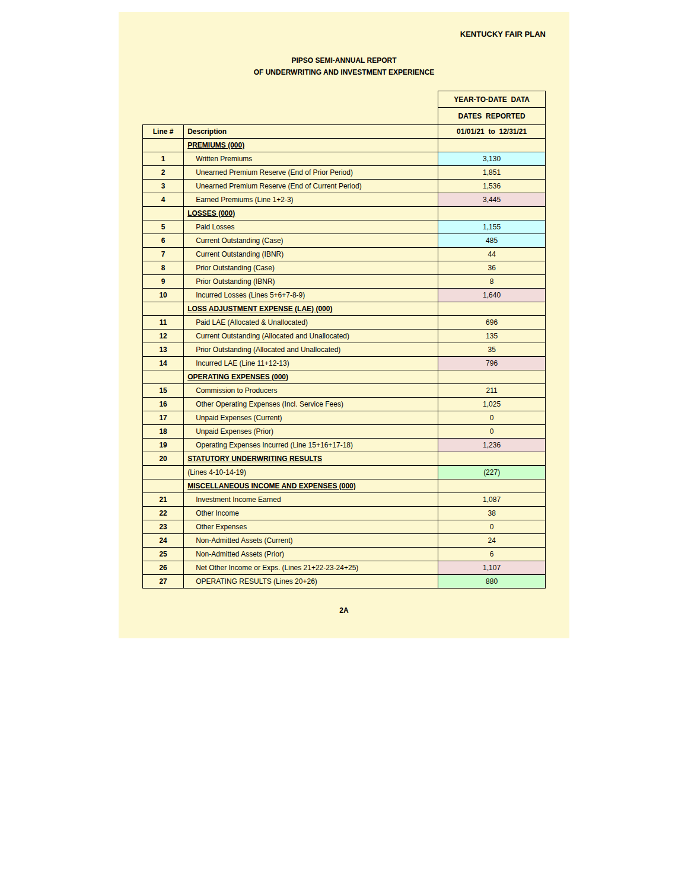KENTUCKY FAIR PLAN
PIPSO SEMI-ANNUAL REPORT
OF UNDERWRITING AND INVESTMENT EXPERIENCE
| | | YEAR-TO-DATE DATA |
| | | DATES REPORTED |
| Line # | Description | 01/01/21 to 12/31/21 |
| | PREMIUMS (000) | |
| 1 | Written Premiums | 3,130 |
| 2 | Unearned Premium Reserve (End of Prior Period) | 1,851 |
| 3 | Unearned Premium Reserve (End of Current Period) | 1,536 |
| 4 | Earned Premiums (Line 1+2-3) | 3,445 |
| | LOSSES (000) | |
| 5 | Paid Losses | 1,155 |
| 6 | Current Outstanding (Case) | 485 |
| 7 | Current Outstanding (IBNR) | 44 |
| 8 | Prior Outstanding (Case) | 36 |
| 9 | Prior Outstanding (IBNR) | 8 |
| 10 | Incurred Losses (Lines 5+6+7-8-9) | 1,640 |
| | LOSS ADJUSTMENT EXPENSE (LAE) (000) | |
| 11 | Paid LAE (Allocated & Unallocated) | 696 |
| 12 | Current Outstanding (Allocated and Unallocated) | 135 |
| 13 | Prior Outstanding (Allocated and Unallocated) | 35 |
| 14 | Incurred LAE (Line 11+12-13) | 796 |
| | OPERATING EXPENSES (000) | |
| 15 | Commission to Producers | 211 |
| 16 | Other Operating Expenses (Incl. Service Fees) | 1,025 |
| 17 | Unpaid Expenses (Current) | 0 |
| 18 | Unpaid Expenses (Prior) | 0 |
| 19 | Operating Expenses Incurred (Line 15+16+17-18) | 1,236 |
| 20 | STATUTORY UNDERWRITING RESULTS | |
| | (Lines 4-10-14-19) | (227) |
| | MISCELLANEOUS INCOME AND EXPENSES (000) | |
| 21 | Investment Income Earned | 1,087 |
| 22 | Other Income | 38 |
| 23 | Other Expenses | 0 |
| 24 | Non-Admitted Assets (Current) | 24 |
| 25 | Non-Admitted Assets (Prior) | 6 |
| 26 | Net Other Income or Exps. (Lines 21+22-23-24+25) | 1,107 |
| 27 | OPERATING RESULTS (Lines 20+26) | 880 |
2A